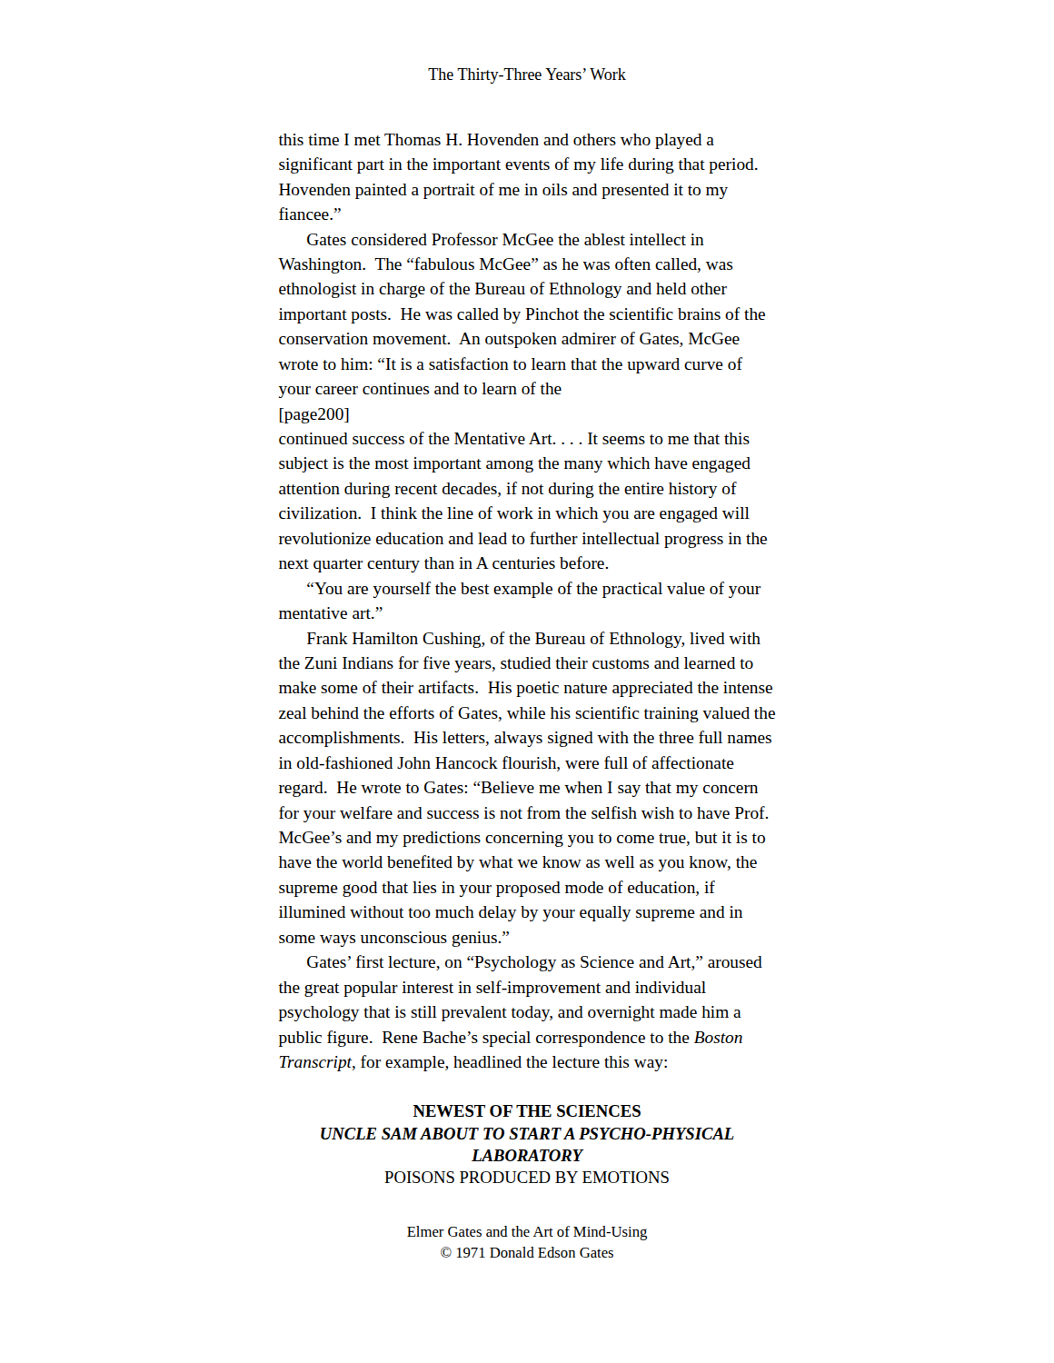The Thirty-Three Years’ Work
this time I met Thomas H. Hovenden and others who played a significant part in the important events of my life during that period. Hovenden painted a portrait of me in oils and presented it to my fiancee.”
Gates considered Professor McGee the ablest intellect in Washington. The “fabulous McGee” as he was often called, was ethnologist in charge of the Bureau of Ethnology and held other important posts. He was called by Pinchot the scientific brains of the conservation movement. An outspoken admirer of Gates, McGee wrote to him: “It is a satisfaction to learn that the upward curve of your career continues and to learn of the
[page200]
continued success of the Mentative Art. . . . It seems to me that this subject is the most important among the many which have engaged attention during recent decades, if not during the entire history of civilization. I think the line of work in which you are engaged will revolutionize education and lead to further intellectual progress in the next quarter century than in A centuries before.
“You are yourself the best example of the practical value of your mentative art.”
Frank Hamilton Cushing, of the Bureau of Ethnology, lived with the Zuni Indians for five years, studied their customs and learned to make some of their artifacts. His poetic nature appreciated the intense zeal behind the efforts of Gates, while his scientific training valued the accomplishments. His letters, always signed with the three full names in old-fashioned John Hancock flourish, were full of affectionate regard. He wrote to Gates: “Believe me when I say that my concern for your welfare and success is not from the selfish wish to have Prof. McGee’s and my predictions concerning you to come true, but it is to have the world benefited by what we know as well as you know, the supreme good that lies in your proposed mode of education, if illumined without too much delay by your equally supreme and in some ways unconscious genius.”
Gates’ first lecture, on “Psychology as Science and Art,” aroused the great popular interest in self-improvement and individual psychology that is still prevalent today, and overnight made him a public figure. Rene Bache’s special correspondence to the Boston Transcript, for example, headlined the lecture this way:
NEWEST OF THE SCIENCES
UNCLE SAM ABOUT TO START A PSYCHO-PHYSICAL LABORATORY
POISONS PRODUCED BY EMOTIONS
Elmer Gates and the Art of Mind-Using
© 1971 Donald Edson Gates